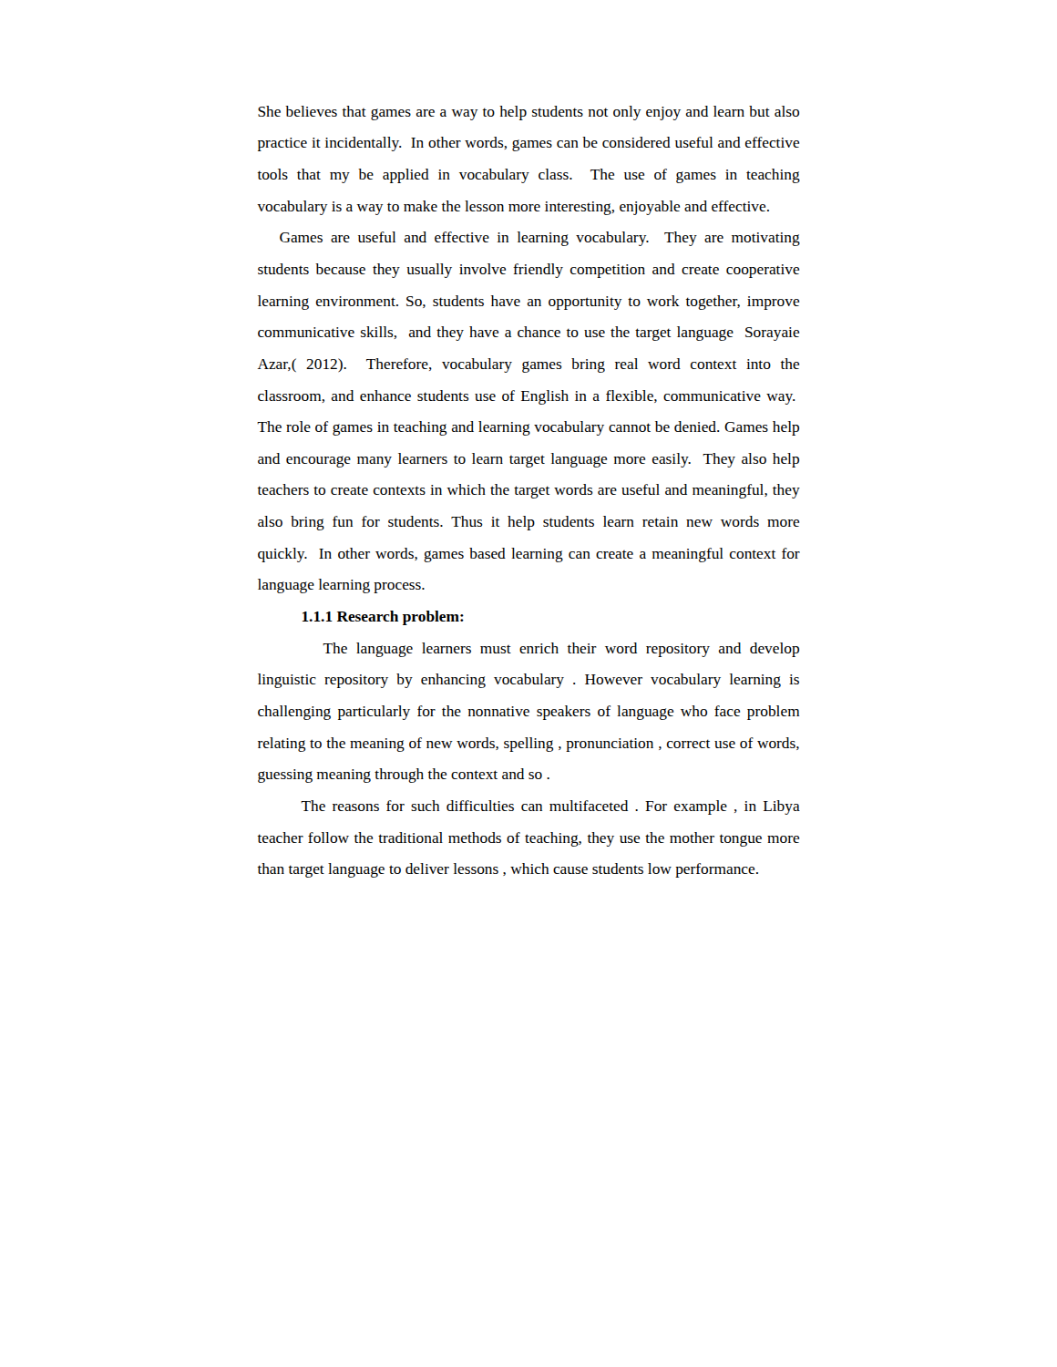She believes that games are a way to help students not only enjoy and learn but also practice it incidentally. In other words, games can be considered useful and effective tools that my be applied in vocabulary class. The use of games in teaching vocabulary is a way to make the lesson more interesting, enjoyable and effective.
Games are useful and effective in learning vocabulary. They are motivating students because they usually involve friendly competition and create cooperative learning environment. So, students have an opportunity to work together, improve communicative skills, and they have a chance to use the target language Sorayaie Azar,( 2012). Therefore, vocabulary games bring real word context into the classroom, and enhance students use of English in a flexible, communicative way. The role of games in teaching and learning vocabulary cannot be denied. Games help and encourage many learners to learn target language more easily. They also help teachers to create contexts in which the target words are useful and meaningful, they also bring fun for students. Thus it help students learn retain new words more quickly. In other words, games based learning can create a meaningful context for language learning process.
1.1.1 Research problem:
The language learners must enrich their word repository and develop linguistic repository by enhancing vocabulary . However vocabulary learning is challenging particularly for the nonnative speakers of language who face problem relating to the meaning of new words, spelling , pronunciation , correct use of words, guessing meaning through the context and so .
The reasons for such difficulties can multifaceted . For example , in Libya teacher follow the traditional methods of teaching, they use the mother tongue more than target language to deliver lessons , which cause students low performance.